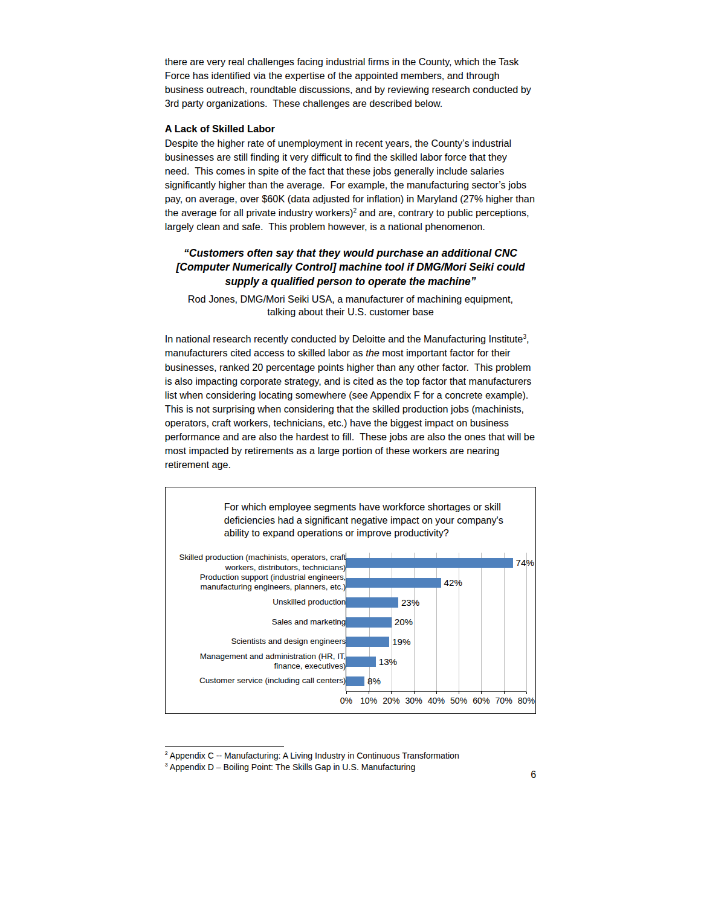there are very real challenges facing industrial firms in the County, which the Task Force has identified via the expertise of the appointed members, and through business outreach, roundtable discussions, and by reviewing research conducted by 3rd party organizations. These challenges are described below.
A Lack of Skilled Labor
Despite the higher rate of unemployment in recent years, the County’s industrial businesses are still finding it very difficult to find the skilled labor force that they need. This comes in spite of the fact that these jobs generally include salaries significantly higher than the average. For example, the manufacturing sector’s jobs pay, on average, over $60K (data adjusted for inflation) in Maryland (27% higher than the average for all private industry workers)2 and are, contrary to public perceptions, largely clean and safe. This problem however, is a national phenomenon.
“Customers often say that they would purchase an additional CNC [Computer Numerically Control] machine tool if DMG/Mori Seiki could supply a qualified person to operate the machine” Rod Jones, DMG/Mori Seiki USA, a manufacturer of machining equipment, talking about their U.S. customer base
In national research recently conducted by Deloitte and the Manufacturing Institute3, manufacturers cited access to skilled labor as the most important factor for their businesses, ranked 20 percentage points higher than any other factor. This problem is also impacting corporate strategy, and is cited as the top factor that manufacturers list when considering locating somewhere (see Appendix F for a concrete example). This is not surprising when considering that the skilled production jobs (machinists, operators, craft workers, technicians, etc.) have the biggest impact on business performance and are also the hardest to fill. These jobs are also the ones that will be most impacted by retirements as a large portion of these workers are nearing retirement age.
For which employee segments have workforce shortages or skill deficiencies had a significant negative impact on your company's ability to expand operations or improve productivity?
| Skilled production (machinists, operators, craft workers, distributors, technicians) | 74% |
| Production support (industrial engineers, manufacturing engineers, planners, etc.) | 42% |
| Unskilled production | 23% |
| Sales and marketing | 20% |
| Scientists and design engineers | 19% |
| Management and administration (HR, IT, finance, executives) | 13% |
| Customer service (including call centers) | 8% |
| | 0% 10% 20% 30% 40% 50% 60% 70% 80% |
2 Appendix C -- Manufacturing: A Living Industry in Continuous Transformation
3 Appendix D – Boiling Point: The Skills Gap in U.S. Manufacturing
6